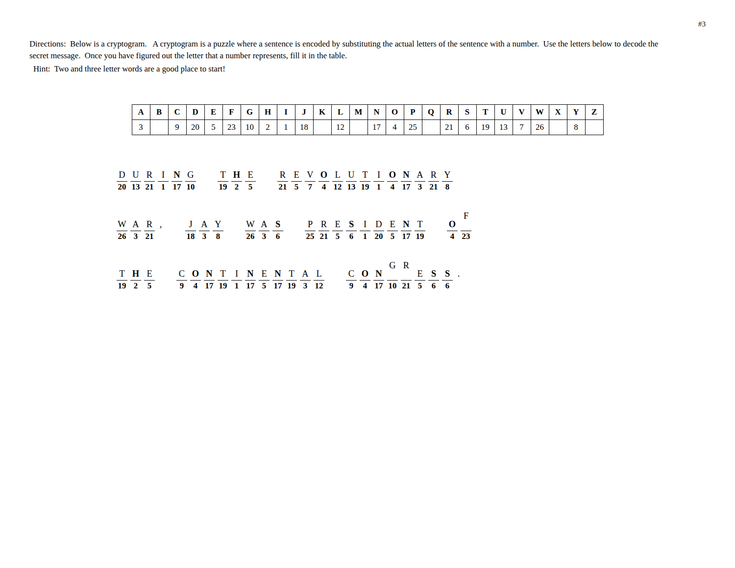#3
Directions: Below is a cryptogram. A cryptogram is a puzzle where a sentence is encoded by substituting the actual letters of the sentence with a number. Use the letters below to decode the secret message. Once you have figured out the letter that a number represents, fill it in the table. Hint: Two and three letter words are a good place to start!
| A | B | C | D | E | F | G | H | I | J | K | L | M | N | O | P | Q | R | S | T | U | V | W | X | Y | Z |
| --- | --- | --- | --- | --- | --- | --- | --- | --- | --- | --- | --- | --- | --- | --- | --- | --- | --- | --- | --- | --- | --- | --- | --- | --- | --- |
| 3 | | 9 | 20 | 5 | 23 | 10 | 2 | 1 | 18 | | 12 | | 17 | 4 | 25 | | 21 | 6 | 19 | 13 | 7 | 26 | | 8 | |
D 20
U 13
R 21
I 1
N 17
G 10
T 19
H 2
E 5
R 21
E 5
V 7
O 4
L 12
U 13
T 19
I 1
O 4
N 17
A 3
R 21
Y 8
W 26
A 3
R 21
,
J 18
A 3
Y 8
W 26
A 3
S 6
P 25
R 21
E 5
S 6
I 1
D 20
E 5
N 17
T 19
O 4
F 23
T 19
H 2
E 5
C 9
O 4
N 17
T 19
I 1
N 17
E 5
N 17
T 19
A 3
L 12
C 9
O 4
N 17
G 10
R 21
E 5
S 6
S 6
.